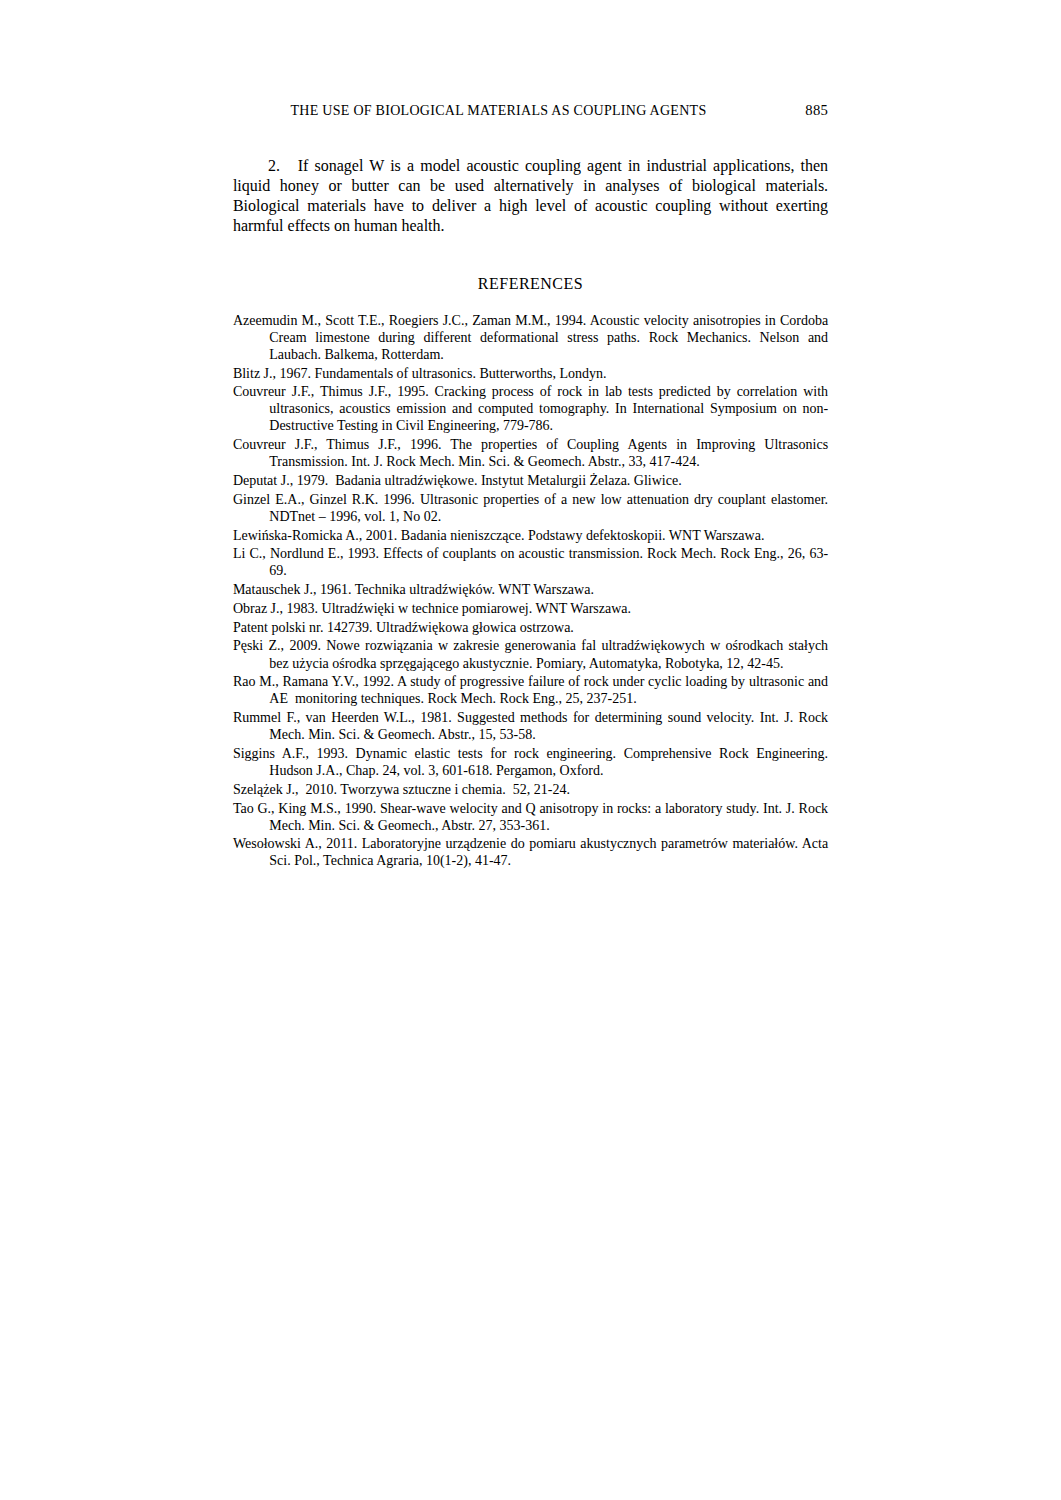THE USE OF BIOLOGICAL MATERIALS AS COUPLING AGENTS 885
2. If sonagel W is a model acoustic coupling agent in industrial applications, then liquid honey or butter can be used alternatively in analyses of biological materials. Biological materials have to deliver a high level of acoustic coupling without exerting harmful effects on human health.
REFERENCES
Azeemudin M., Scott T.E., Roegiers J.C., Zaman M.M., 1994. Acoustic velocity anisotropies in Cordoba Cream limestone during different deformational stress paths. Rock Mechanics. Nelson and Laubach. Balkema, Rotterdam.
Blitz J., 1967. Fundamentals of ultrasonics. Butterworths, Londyn.
Couvreur J.F., Thimus J.F., 1995. Cracking process of rock in lab tests predicted by correlation with ultrasonics, acoustics emission and computed tomography. In International Symposium on non-Destructive Testing in Civil Engineering, 779-786.
Couvreur J.F., Thimus J.F., 1996. The properties of Coupling Agents in Improving Ultrasonics Transmission. Int. J. Rock Mech. Min. Sci. & Geomech. Abstr., 33, 417-424.
Deputat J., 1979. Badania ultradźwiękowe. Instytut Metalurgii Żelaza. Gliwice.
Ginzel E.A., Ginzel R.K. 1996. Ultrasonic properties of a new low attenuation dry couplant elastomer. NDTnet – 1996, vol. 1, No 02.
Lewińska-Romicka A., 2001. Badania nieniszczące. Podstawy defektoskopii. WNT Warszawa.
Li C., Nordlund E., 1993. Effects of couplants on acoustic transmission. Rock Mech. Rock Eng., 26, 63-69.
Matauschek J., 1961. Technika ultradźwięków. WNT Warszawa.
Obraz J., 1983. Ultradźwięki w technice pomiarowej. WNT Warszawa.
Patent polski nr. 142739. Ultradźwiękowa głowica ostrzowa.
Pęski Z., 2009. Nowe rozwiązania w zakresie generowania fal ultradźwiękowych w ośrodkach stałych bez użycia ośrodka sprzęgającego akustycznie. Pomiary, Automatyka, Robotyka, 12, 42-45.
Rao M., Ramana Y.V., 1992. A study of progressive failure of rock under cyclic loading by ultrasonic and AE monitoring techniques. Rock Mech. Rock Eng., 25, 237-251.
Rummel F., van Heerden W.L., 1981. Suggested methods for determining sound velocity. Int. J. Rock Mech. Min. Sci. & Geomech. Abstr., 15, 53-58.
Siggins A.F., 1993. Dynamic elastic tests for rock engineering. Comprehensive Rock Engineering. Hudson J.A., Chap. 24, vol. 3, 601-618. Pergamon, Oxford.
Szelążek J., 2010. Tworzywa sztuczne i chemia. 52, 21-24.
Tao G., King M.S., 1990. Shear-wave welocity and Q anisotropy in rocks: a laboratory study. Int. J. Rock Mech. Min. Sci. & Geomech., Abstr. 27, 353-361.
Wesołowski A., 2011. Laboratoryjne urządzenie do pomiaru akustycznych parametrów materiałów. Acta Sci. Pol., Technica Agraria, 10(1-2), 41-47.